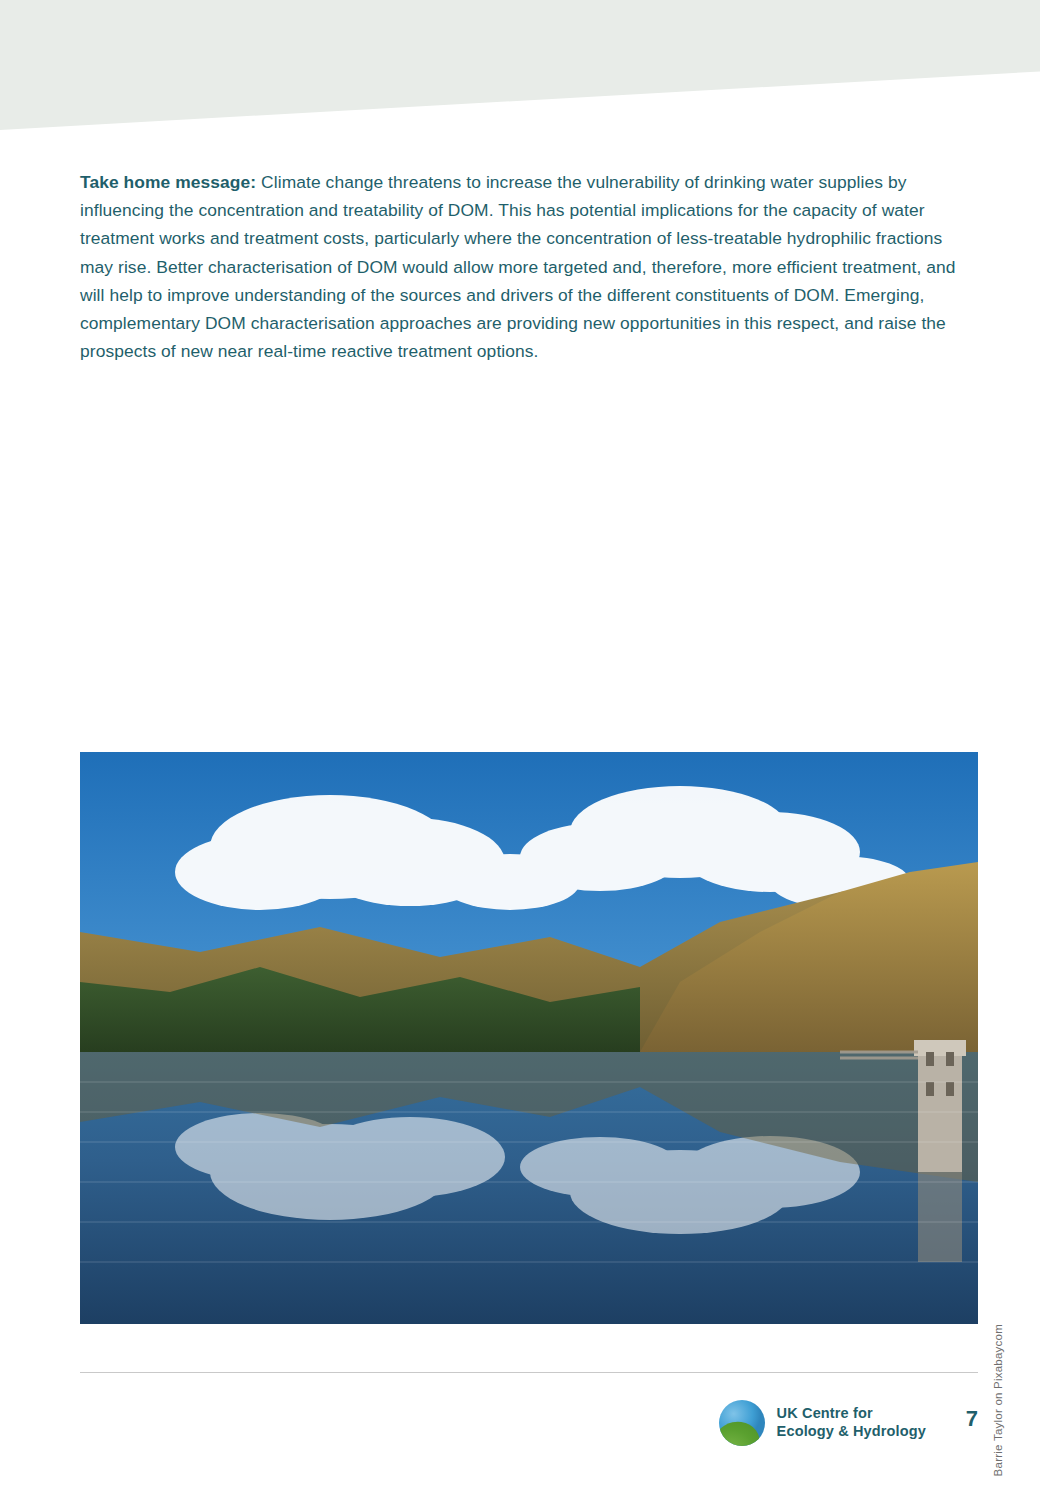Take home message: Climate change threatens to increase the vulnerability of drinking water supplies by influencing the concentration and treatability of DOM. This has potential implications for the capacity of water treatment works and treatment costs, particularly where the concentration of less-treatable hydrophilic fractions may rise. Better characterisation of DOM would allow more targeted and, therefore, more efficient treatment, and will help to improve understanding of the sources and drivers of the different constituents of DOM. Emerging, complementary DOM characterisation approaches are providing new opportunities in this respect, and raise the prospects of new near real-time reactive treatment options.
Barrie Taylor on Pixabaycom
UK Centre for
Ecology & Hydrology
7